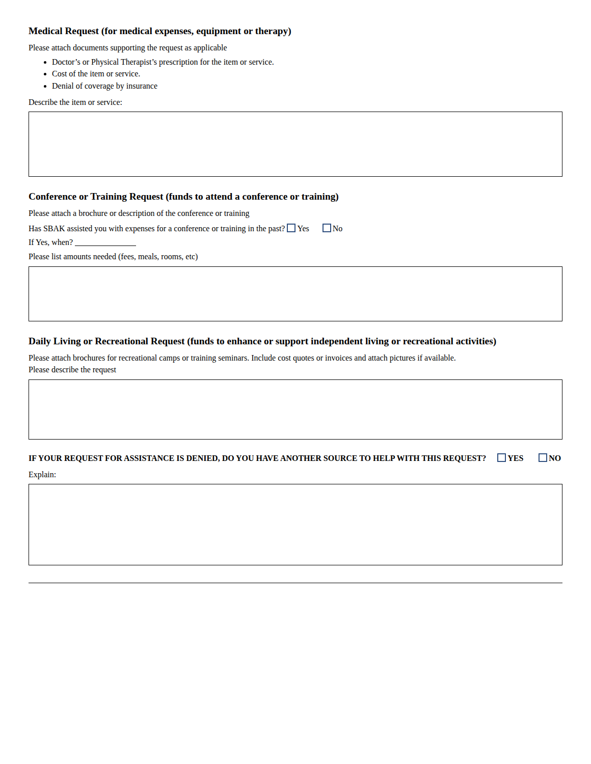Medical Request (for medical expenses, equipment or therapy)
Please attach documents supporting the request as applicable
Doctor’s or Physical Therapist’s prescription for the item or service.
Cost of the item or service.
Denial of coverage by insurance
Describe the item or service:
Conference or Training Request (funds to attend a conference or training)
Please attach a brochure or description of the conference or training
Has SBAK assisted you with expenses for a conference or training in the past? Yes No
If Yes, when?
Please list amounts needed (fees, meals, rooms, etc)
Daily Living or Recreational Request (funds to enhance or support independent living or recreational activities)
Please attach brochures for recreational camps or training seminars. Include cost quotes or invoices and attach pictures if available.
Please describe the request
If your request for assistance is denied, do you have another source to help with this request? YES NO
Explain: